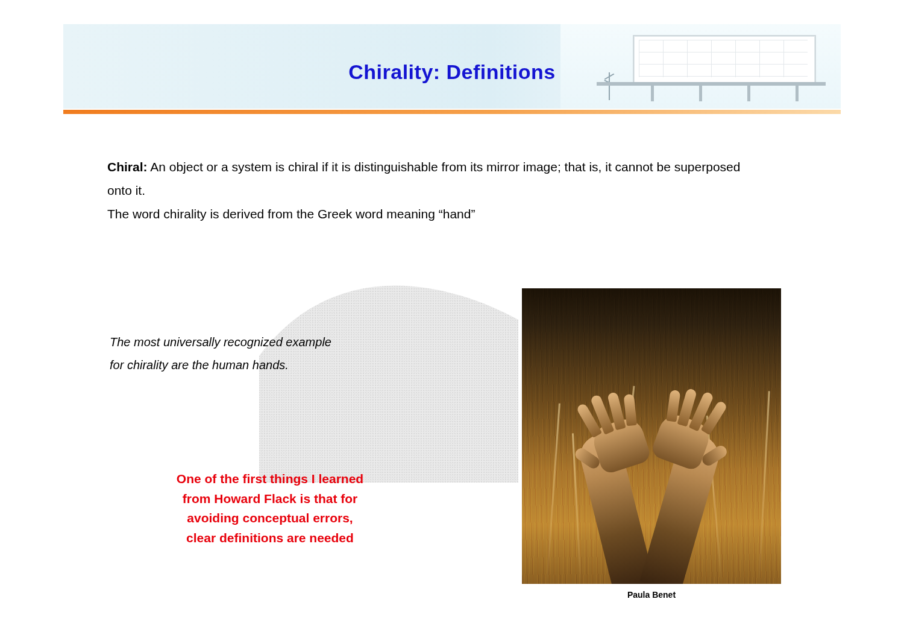Chirality: Definitions
Chiral: An object or a system is chiral if it is distinguishable from its mirror image; that is, it cannot be superposed onto it.
The word chirality is derived from the Greek word meaning “hand”
The most universally recognized example
for chirality are the human hands.
One of the first things I learned
from Howard Flack is that for
avoiding conceptual errors,
clear definitions are needed
Paula Benet